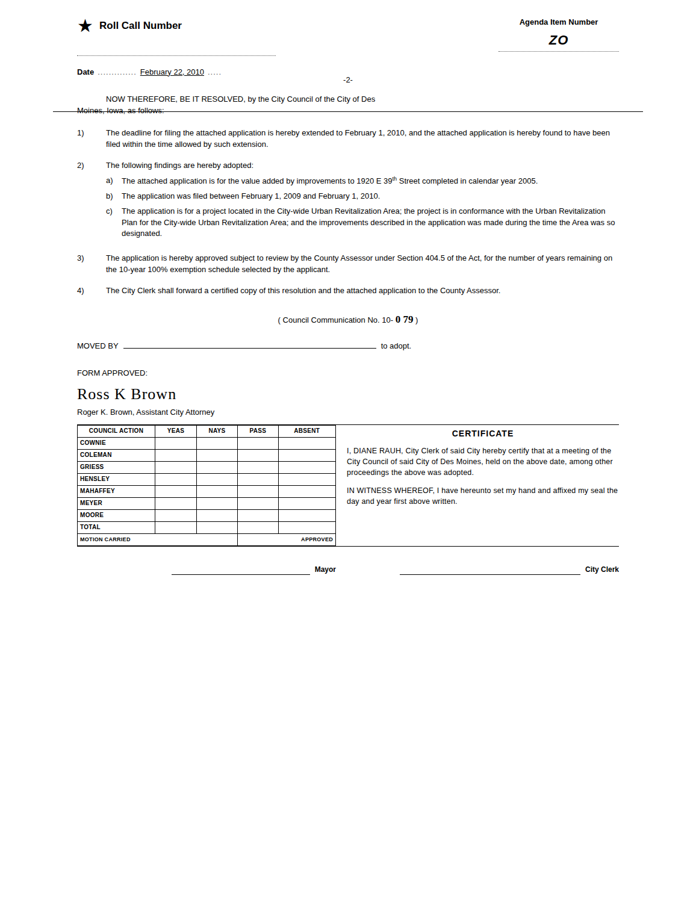★
Roll Call Number
Agenda Item Number
ZO
Date .............. February 22, 2010 .....
-2-
NOW THEREFORE, BE IT RESOLVED, by the City Council of the City of Des
Moines, Iowa, as follows:
1) The deadline for filing the attached application is hereby extended to February 1, 2010, and the attached application is hereby found to have been filed within the time allowed by such extension.
2) The following findings are hereby adopted:
a) The attached application is for the value added by improvements to 1920 E 39th Street completed in calendar year 2005.
b) The application was filed between February 1, 2009 and February 1, 2010.
c) The application is for a project located in the City-wide Urban Revitalization Area; the project is in conformance with the Urban Revitalization Plan for the City-wide Urban Revitalization Area; and the improvements described in the application was made during the time the Area was so designated.
3) The application is hereby approved subject to review by the County Assessor under Section 404.5 of the Act, for the number of years remaining on the 10-year 100% exemption schedule selected by the applicant.
4) The City Clerk shall forward a certified copy of this resolution and the attached application to the County Assessor.
( Council Communication No. 10- 0 79 )
MOVED BY to adopt.
FORM APPROVED:
Ross K Brown
Roger K. Brown, Assistant City Attorney
| COUNCIL ACTION | YEAS | NAYS | PASS | ABSENT |
| --- | --- | --- | --- | --- |
| COWNIE | | | | |
| COLEMAN | | | | |
| GRIESS | | | | |
| HENSLEY | | | | |
| MAHAFFEY | | | | |
| MEYER | | | | |
| MOORE | | | | |
| TOTAL | | | | |
| MOTION CARRIED | APPROVED |
CERTIFICATE
I, DIANE RAUH, City Clerk of said City hereby certify that at a meeting of the City Council of said City of Des Moines, held on the above date, among other proceedings the above was adopted.
IN WITNESS WHEREOF, I have hereunto set my hand and affixed my seal the day and year first above written.
Mayor
City Clerk